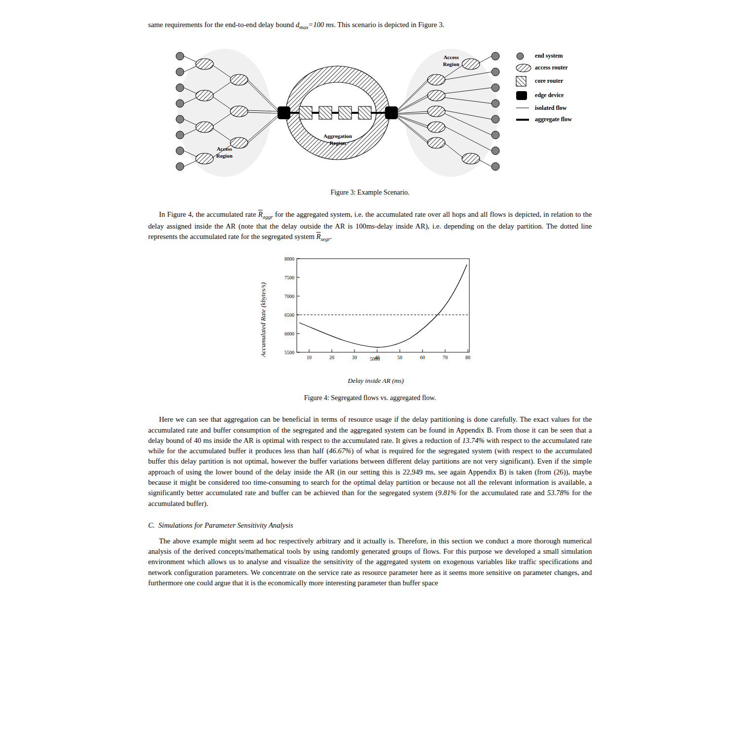same requirements for the end-to-end delay bound dmax=100 ms. This scenario is depicted in Figure 3.
Aggregation Region Access Region Access Region
| | end system |
| | access router |
| | core router |
| | edge device |
| | isolated flow |
| | aggregate flow |
Figure 3: Example Scenario.
In Figure 4, the accumulated rate Raggr for the aggregated system, i.e. the accumulated rate over all hops and all flows is depicted, in relation to the delay assigned inside the AR (note that the delay outside the AR is 100ms-delay inside AR), i.e. depending on the delay partition. The dotted line represents the accumulated rate for the segregated system Rsegr.
Accumulated Rate (kbytes/s)
8000 7500 7000 6500 6000 5500 5000 10 20 30 40 50 60 70 80
5000
Delay inside AR (ms)
Figure 4: Segregated flows vs. aggregated flow.
Here we can see that aggregation can be beneficial in terms of resource usage if the delay partitioning is done carefully. The exact values for the accumulated rate and buffer consumption of the segregated and the aggregated system can be found in Appendix B. From those it can be seen that a delay bound of 40 ms inside the AR is optimal with respect to the accumulated rate. It gives a reduction of 13.74% with respect to the accumulated rate while for the accumulated buffer it produces less than half (46.67%) of what is required for the segregated system (with respect to the accumulated buffer this delay partition is not optimal, however the buffer variations between different delay partitions are not very significant). Even if the simple approach of using the lower bound of the delay inside the AR (in our setting this is 22,949 ms, see again Appendix B) is taken (from (26)), maybe because it might be considered too time-consuming to search for the optimal delay partition or because not all the relevant information is available, a significantly better accumulated rate and buffer can be achieved than for the segregated system (9.81% for the accumulated rate and 53.78% for the accumulated buffer).
C. Simulations for Parameter Sensitivity Analysis
The above example might seem ad hoc respectively arbitrary and it actually is. Therefore, in this section we conduct a more thorough numerical analysis of the derived concepts/mathematical tools by using randomly generated groups of flows. For this purpose we developed a small simulation environment which allows us to analyse and visualize the sensitivity of the aggregated system on exogenous variables like traffic specifications and network configuration parameters. We concentrate on the service rate as resource parameter here as it seems more sensitive on parameter changes, and furthermore one could argue that it is the economically more interesting parameter than buffer space